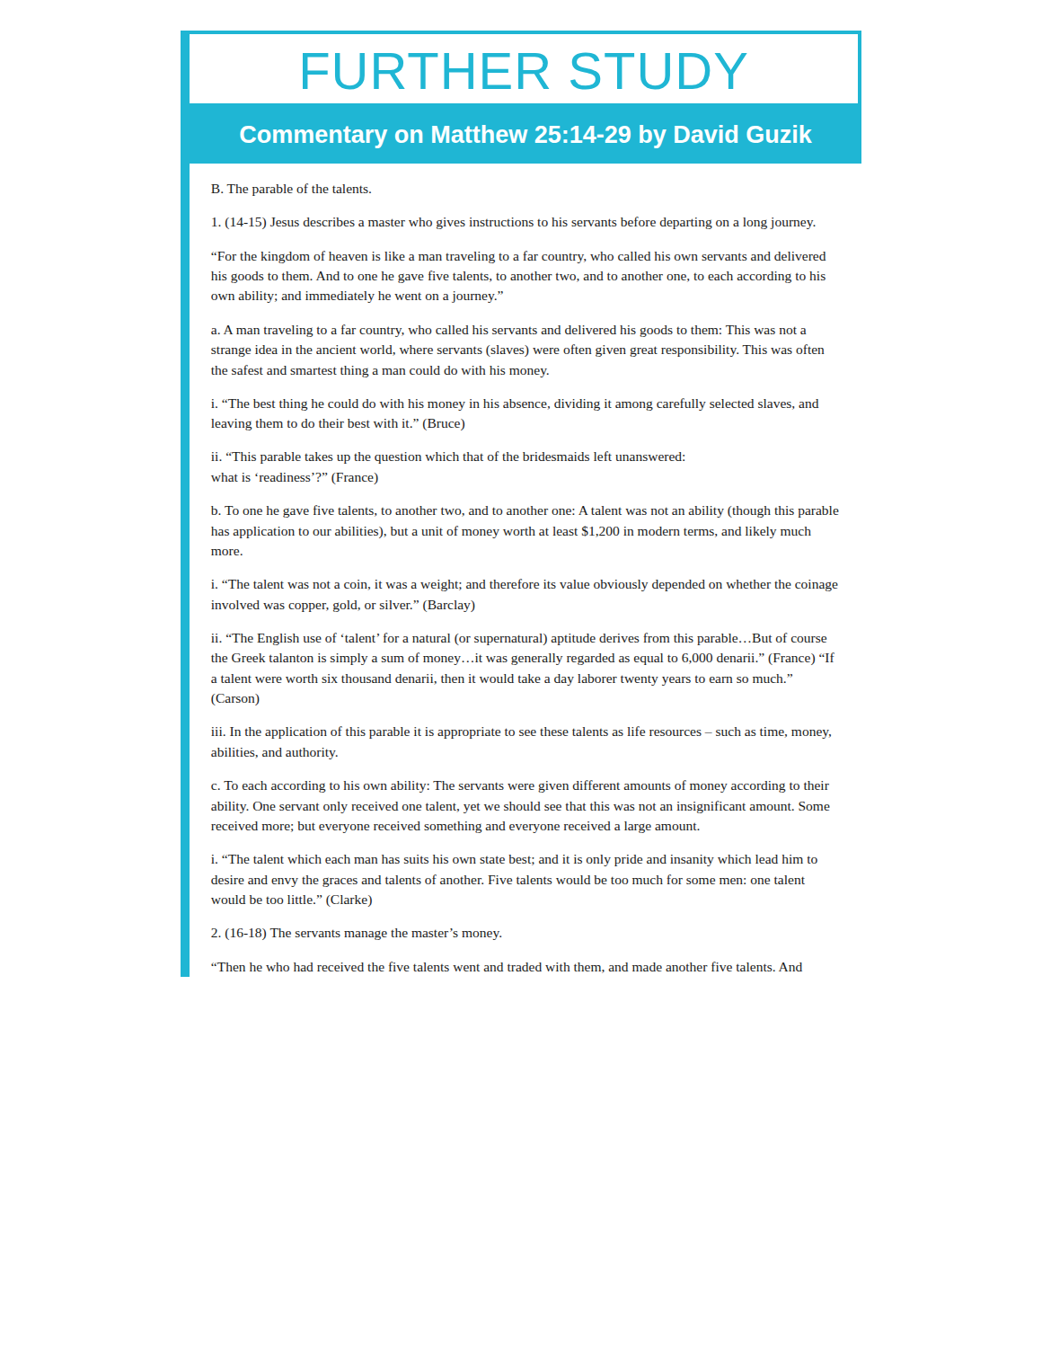FURTHER STUDY
Commentary on Matthew 25:14-29 by David Guzik
B. The parable of the talents.
1. (14-15) Jesus describes a master who gives instructions to his servants before departing on a long journey.
“For the kingdom of heaven is like a man traveling to a far country, who called his own servants and delivered his goods to them. And to one he gave five talents, to another two, and to another one, to each according to his own ability; and immediately he went on a journey.”
a. A man traveling to a far country, who called his servants and delivered his goods to them: This was not a strange idea in the ancient world, where servants (slaves) were often given great responsibility. This was often the safest and smartest thing a man could do with his money.
i. “The best thing he could do with his money in his absence, dividing it among carefully selected slaves, and leaving them to do their best with it.” (Bruce)
ii. “This parable takes up the question which that of the bridesmaids left unanswered:
what is ‘readiness’?” (France)
b. To one he gave five talents, to another two, and to another one: A talent was not an ability (though this parable has application to our abilities), but a unit of money worth at least $1,200 in modern terms, and likely much more.
i. “The talent was not a coin, it was a weight; and therefore its value obviously depended on whether the coinage involved was copper, gold, or silver.” (Barclay)
ii. “The English use of ‘talent’ for a natural (or supernatural) aptitude derives from this parable…But of course the Greek talanton is simply a sum of money…it was generally regarded as equal to 6,000 denarii.” (France) “If a talent were worth six thousand denarii, then it would take a day laborer twenty years to earn so much.” (Carson)
iii. In the application of this parable it is appropriate to see these talents as life resources – such as time, money, abilities, and authority.
c. To each according to his own ability: The servants were given different amounts of money according to their ability. One servant only received one talent, yet we should see that this was not an insignificant amount. Some received more; but everyone received something and everyone received a large amount.
i. “The talent which each man has suits his own state best; and it is only pride and insanity which lead him to desire and envy the graces and talents of another. Five talents would be too much for some men: one talent would be too little.” (Clarke)
2. (16-18) The servants manage the master’s money.
“Then he who had received the five talents went and traded with them, and made another five talents. And